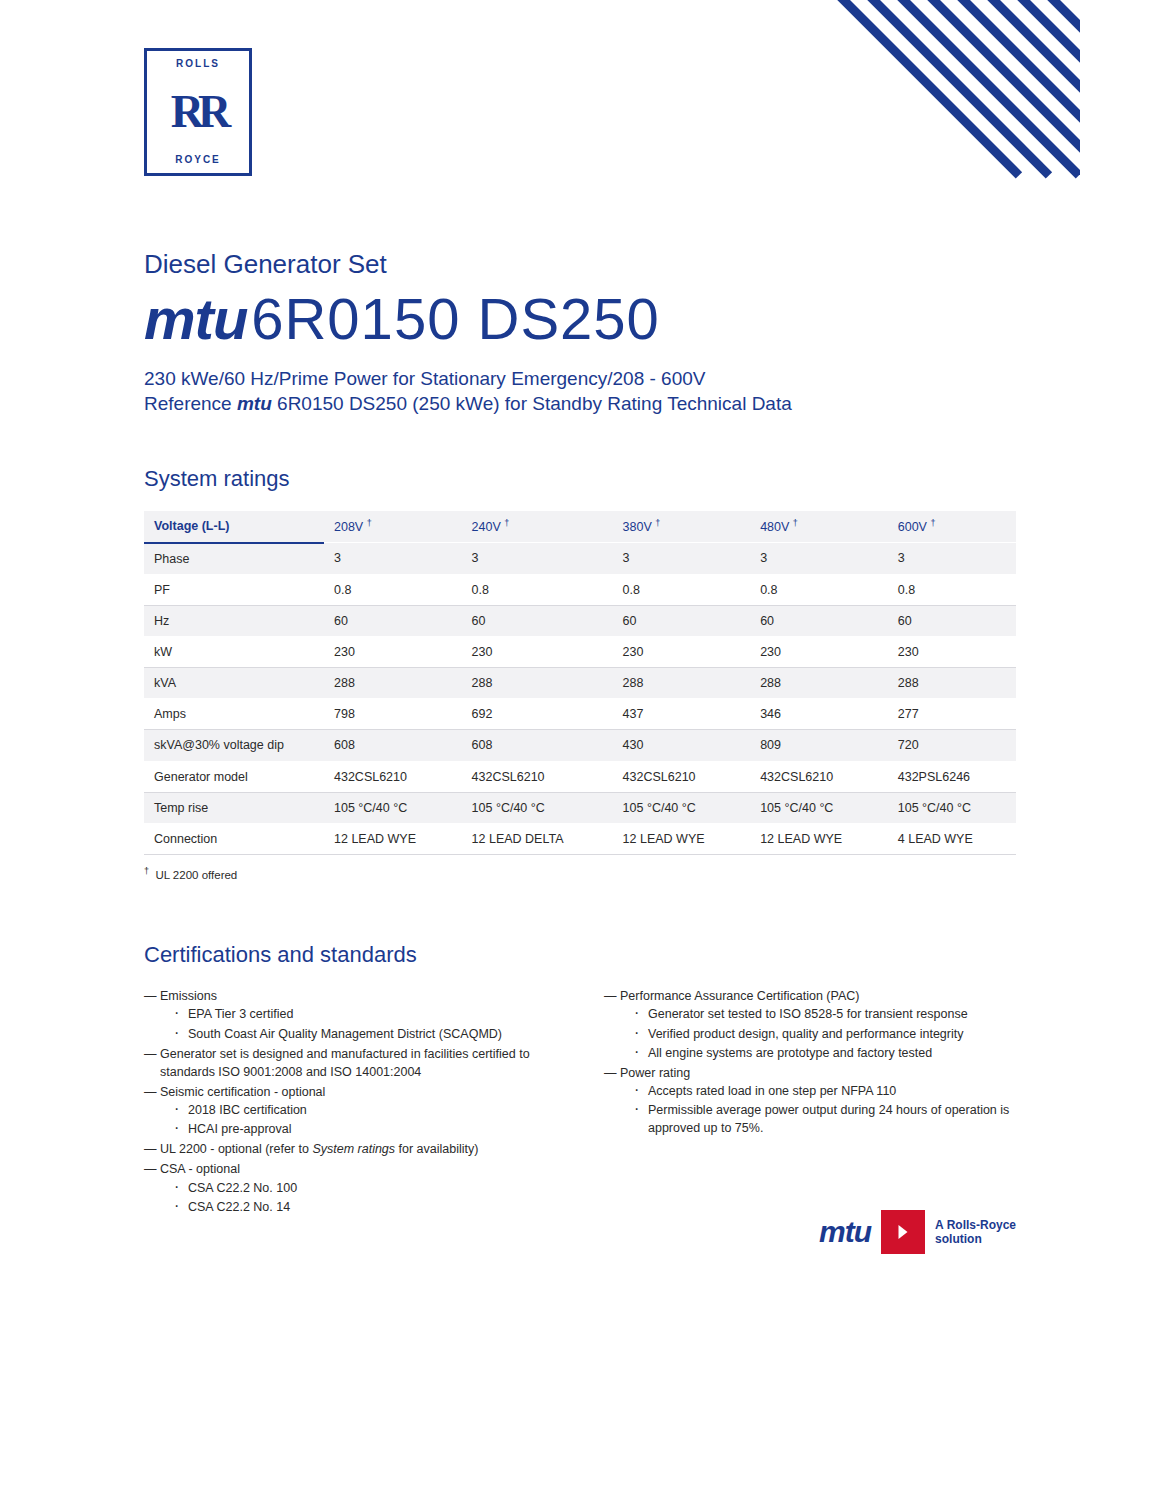ROLLS
RR
ROYCE
Diesel Generator Set
mtu 6R0150 DS250
230 kWe/60 Hz/Prime Power for Stationary Emergency/208 - 600V
Reference mtu 6R0150 DS250 (250 kWe) for Standby Rating Technical Data
System ratings
| Voltage (L-L) | 208V † | 240V † | 380V † | 480V † | 600V † |
| --- | --- | --- | --- | --- | --- |
| Phase | 3 | 3 | 3 | 3 | 3 |
| PF | 0.8 | 0.8 | 0.8 | 0.8 | 0.8 |
| Hz | 60 | 60 | 60 | 60 | 60 |
| kW | 230 | 230 | 230 | 230 | 230 |
| kVA | 288 | 288 | 288 | 288 | 288 |
| Amps | 798 | 692 | 437 | 346 | 277 |
| skVA@30% voltage dip | 608 | 608 | 430 | 809 | 720 |
| Generator model | 432CSL6210 | 432CSL6210 | 432CSL6210 | 432CSL6210 | 432PSL6246 |
| Temp rise | 105 °C/40 °C | 105 °C/40 °C | 105 °C/40 °C | 105 °C/40 °C | 105 °C/40 °C |
| Connection | 12 LEAD WYE | 12 LEAD DELTA | 12 LEAD WYE | 12 LEAD WYE | 4 LEAD WYE |
† UL 2200 offered
Certifications and standards
Emissions
EPA Tier 3 certified
South Coast Air Quality Management District (SCAQMD)
Generator set is designed and manufactured in facilities certified to standards ISO 9001:2008 and ISO 14001:2004
Seismic certification - optional
2018 IBC certification
HCAI pre-approval
UL 2200 - optional (refer to System ratings for availability)
CSA - optional
CSA C22.2 No. 100
CSA C22.2 No. 14
Performance Assurance Certification (PAC)
Generator set tested to ISO 8528-5 for transient response
Verified product design, quality and performance integrity
All engine systems are prototype and factory tested
Power rating
Accepts rated load in one step per NFPA 110
Permissible average power output during 24 hours of operation is approved up to 75%.
mtu A Rolls-Royce solution